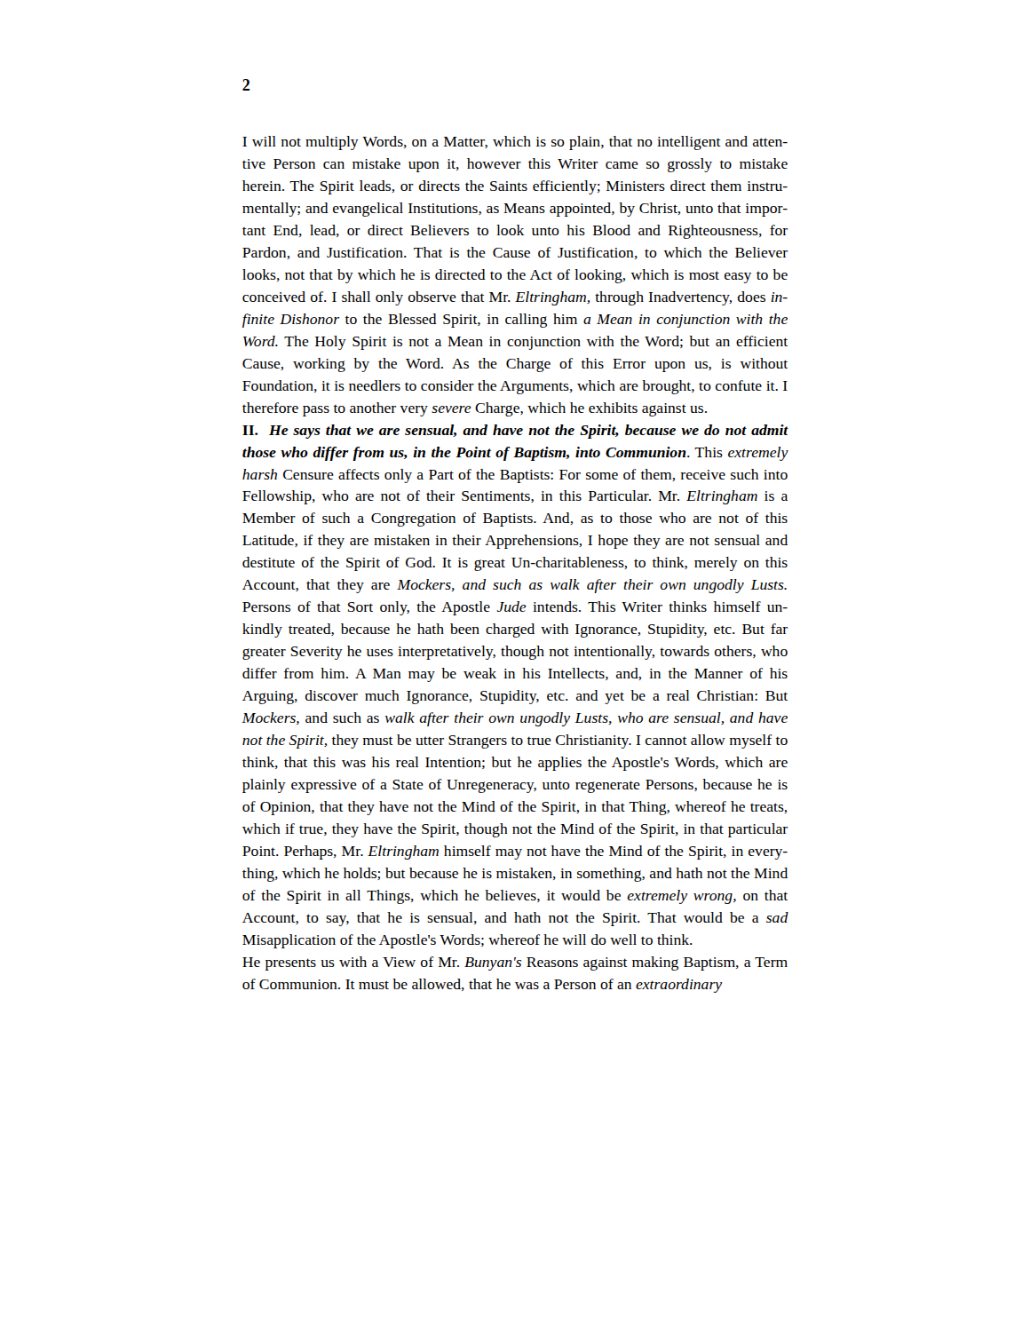2
I will not multiply Words, on a Matter, which is so plain, that no intelligent and attentive Person can mistake upon it, however this Writer came so grossly to mistake herein. The Spirit leads, or directs the Saints efficiently; Ministers direct them instrumentally; and evangelical Institutions, as Means appointed, by Christ, unto that important End, lead, or direct Believers to look unto his Blood and Righteousness, for Pardon, and Justification. That is the Cause of Justification, to which the Believer looks, not that by which he is directed to the Act of looking, which is most easy to be conceived of. I shall only observe that Mr. Eltringham, through Inadvertency, does infinite Dishonor to the Blessed Spirit, in calling him a Mean in conjunction with the Word. The Holy Spirit is not a Mean in conjunction with the Word; but an efficient Cause, working by the Word. As the Charge of this Error upon us, is without Foundation, it is needlers to consider the Arguments, which are brought, to confute it. I therefore pass to another very severe Charge, which he exhibits against us.
II. He says that we are sensual, and have not the Spirit, because we do not admit those who differ from us, in the Point of Baptism, into Communion. This extremely harsh Censure affects only a Part of the Baptists: For some of them, receive such into Fellowship, who are not of their Sentiments, in this Particular. Mr. Eltringham is a Member of such a Congregation of Baptists. And, as to those who are not of this Latitude, if they are mistaken in their Apprehensions, I hope they are not sensual and destitute of the Spirit of God. It is great Un-charitableness, to think, merely on this Account, that they are Mockers, and such as walk after their own ungodly Lusts. Persons of that Sort only, the Apostle Jude intends. This Writer thinks himself unkindly treated, because he hath been charged with Ignorance, Stupidity, etc. But far greater Severity he uses interpretatively, though not intentionally, towards others, who differ from him. A Man may be weak in his Intellects, and, in the Manner of his Arguing, discover much Ignorance, Stupidity, etc. and yet be a real Christian: But Mockers, and such as walk after their own ungodly Lusts, who are sensual, and have not the Spirit, they must be utter Strangers to true Christianity. I cannot allow myself to think, that this was his real Intention; but he applies the Apostle's Words, which are plainly expressive of a State of Unregeneracy, unto regenerate Persons, because he is of Opinion, that they have not the Mind of the Spirit, in that Thing, whereof he treats, which if true, they have the Spirit, though not the Mind of the Spirit, in that particular Point. Perhaps, Mr. Eltringham himself may not have the Mind of the Spirit, in everything, which he holds; but because he is mistaken, in something, and hath not the Mind of the Spirit in all Things, which he believes, it would be extremely wrong, on that Account, to say, that he is sensual, and hath not the Spirit. That would be a sad Misapplication of the Apostle's Words; whereof he will do well to think.
He presents us with a View of Mr. Bunyan's Reasons against making Baptism, a Term of Communion. It must be allowed, that he was a Person of an extraordinary